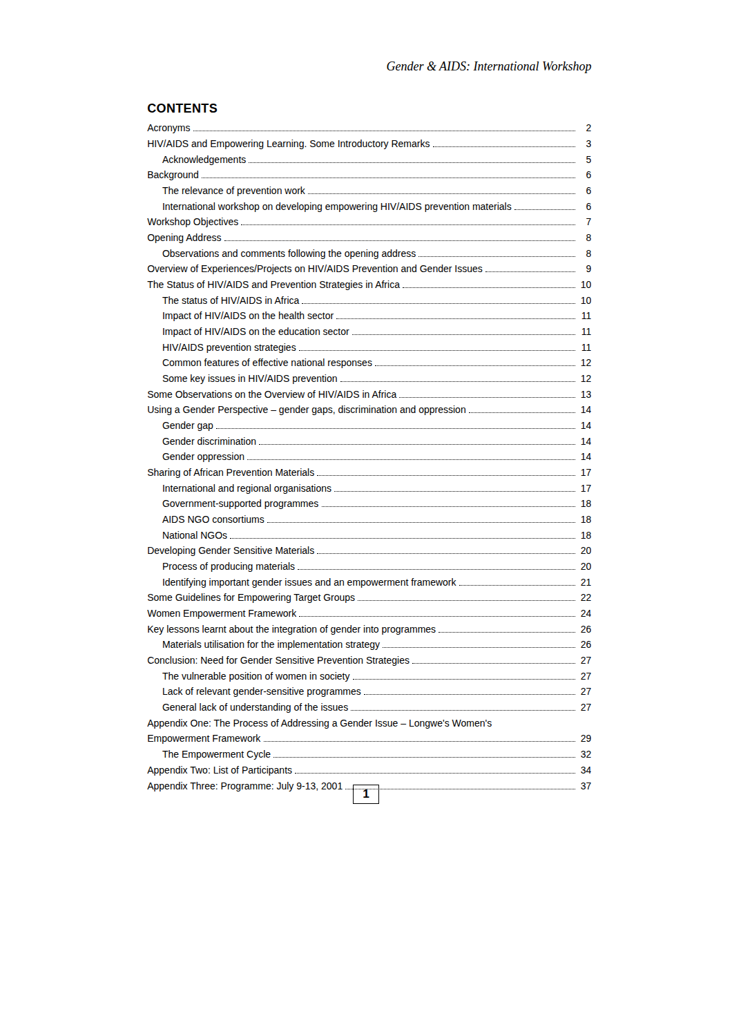Gender & AIDS: International Workshop
CONTENTS
Acronyms 2
HIV/AIDS and Empowering Learning. Some Introductory Remarks 3
Acknowledgements 5
Background 6
The relevance of prevention work 6
International workshop on developing empowering HIV/AIDS prevention materials 6
Workshop Objectives 7
Opening Address 8
Observations and comments following the opening address 8
Overview of Experiences/Projects on HIV/AIDS Prevention and Gender Issues 9
The Status of HIV/AIDS and Prevention Strategies in Africa 10
The status of HIV/AIDS in Africa 10
Impact of HIV/AIDS on the health sector 11
Impact of HIV/AIDS on the education sector 11
HIV/AIDS prevention strategies 11
Common features of effective national responses 12
Some key issues in HIV/AIDS prevention 12
Some Observations on the Overview of HIV/AIDS in Africa 13
Using a Gender Perspective – gender gaps, discrimination and oppression 14
Gender gap 14
Gender discrimination 14
Gender oppression 14
Sharing of African Prevention Materials 17
International and regional organisations 17
Government-supported programmes 18
AIDS NGO consortiums 18
National NGOs 18
Developing Gender Sensitive Materials 20
Process of producing materials 20
Identifying important gender issues and an empowerment framework 21
Some Guidelines for Empowering Target Groups 22
Women Empowerment Framework 24
Key lessons learnt about the integration of gender into programmes 26
Materials utilisation for the implementation strategy 26
Conclusion: Need for Gender Sensitive Prevention Strategies 27
The vulnerable position of women in society 27
Lack of relevant gender-sensitive programmes 27
General lack of understanding of the issues 27
Appendix One: The Process of Addressing a Gender Issue – Longwe's Women's
Empowerment Framework 29
The Empowerment Cycle 32
Appendix Two: List of Participants 34
Appendix Three: Programme: July 9-13, 2001 37
1